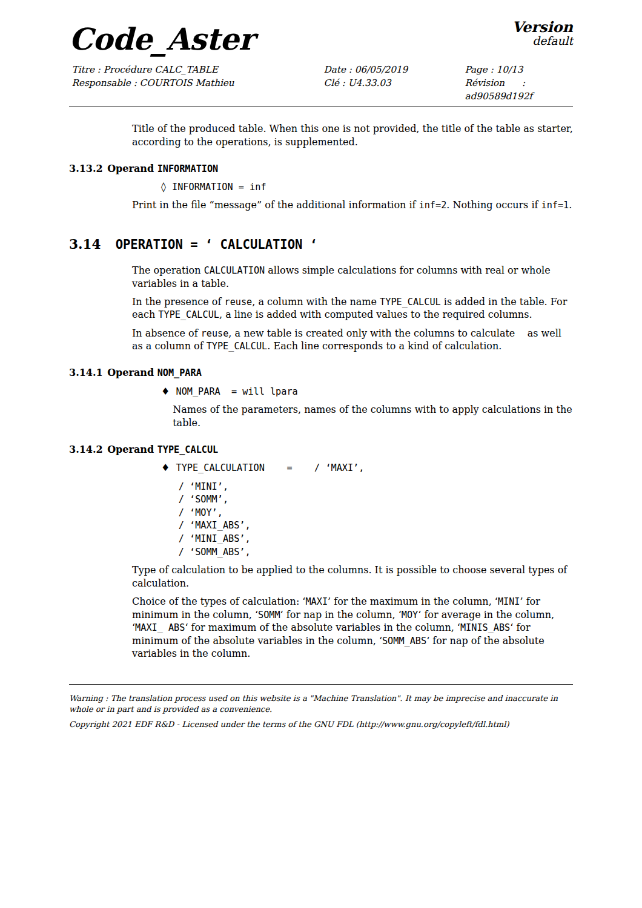Version default
Code_Aster
| Titre : Procédure CALC_TABLE | Date : 06/05/2019 | Page : 10/13 |
| Responsable : COURTOIS Mathieu | Clé : U4.33.03 | Révision : |
| | | ad90589d192f |
Title of the produced table. When this one is not provided, the title of the table as starter, according to the operations, is supplemented.
3.13.2 Operand INFORMATION
◊ INFORMATION = inf
Print in the file “message” of the additional information if inf=2. Nothing occurs if inf=1.
3.14 OPERATION = ‘ CALCULATION ‘
The operation CALCULATION allows simple calculations for columns with real or whole variables in a table.
In the presence of reuse, a column with the name TYPE_CALCUL is added in the table. For each TYPE_CALCUL, a line is added with computed values to the required columns.
In absence of reuse, a new table is created only with the columns to calculate as well as a column of TYPE_CALCUL. Each line corresponds to a kind of calculation.
3.14.1 Operand NOM_PARA
♦ NOM_PARA = will lpara
Names of the parameters, names of the columns with to apply calculations in the table.
3.14.2 Operand TYPE_CALCUL
♦ TYPE_CALCULATION = / ‘MAXI’,
| | / ‘MINI’, |
| | / ‘SOMM’, |
| | / ‘MOY’, |
| | / ‘MAXI_ABS’, |
| | / ‘MINI_ABS’, |
| | / ‘SOMM_ABS’, |
Type of calculation to be applied to the columns. It is possible to choose several types of calculation.
Choice of the types of calculation: ‘MAXI’ for the maximum in the column, ‘MINI’ for minimum in the column, ‘SOMM‘ for nap in the column, ‘MOY‘ for average in the column, ‘MAXI_ ABS‘ for maximum of the absolute variables in the column, ‘MINIS_ABS‘ for minimum of the absolute variables in the column, ‘SOMM_ABS‘ for nap of the absolute variables in the column.
Warning : The translation process used on this website is a "Machine Translation". It may be imprecise and inaccurate in whole or in part and is provided as a convenience.
Copyright 2021 EDF R&D - Licensed under the terms of the GNU FDL (http://www.gnu.org/copyleft/fdl.html)